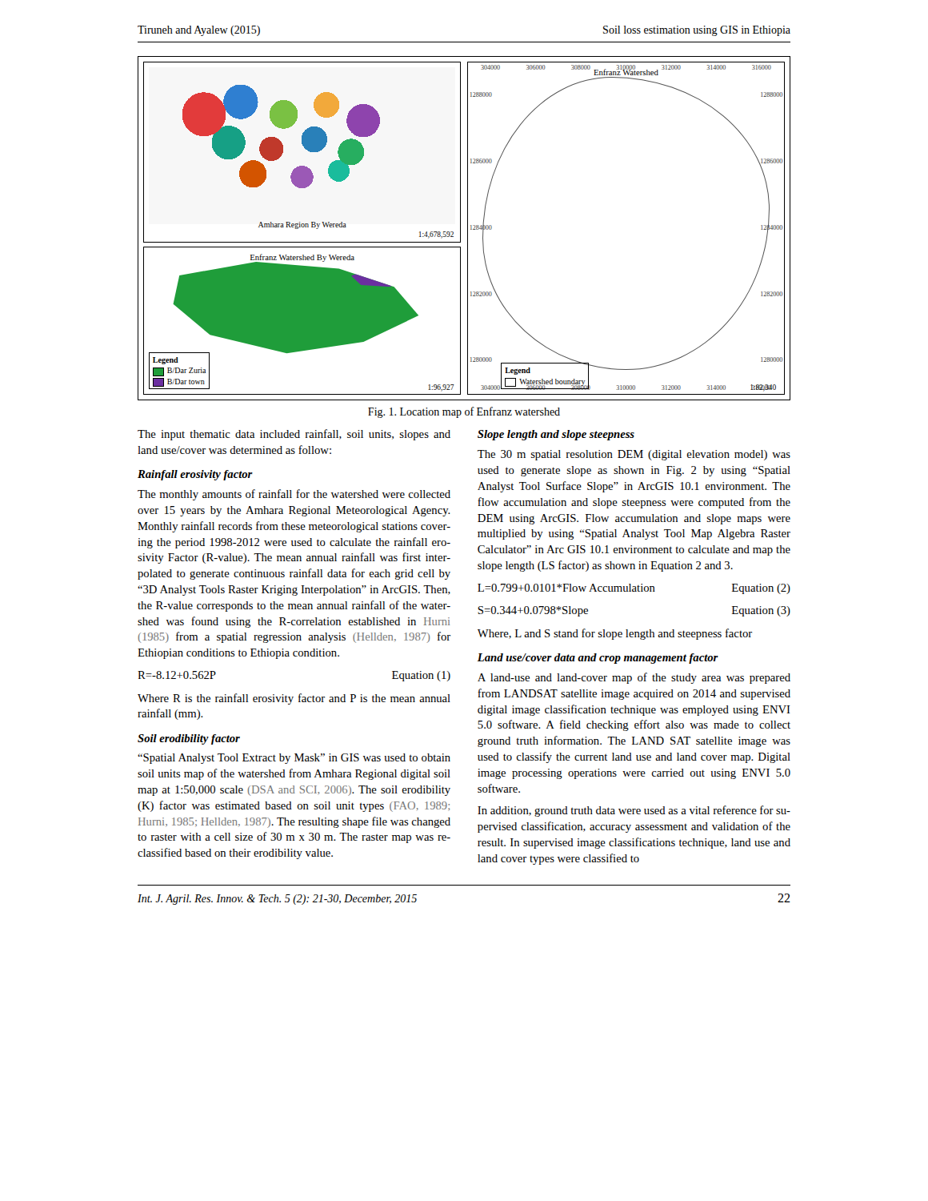Tiruneh and Ayalew (2015)
Soil loss estimation using GIS in Ethiopia
Amhara Region By Wereda
1:4,678,592
Enfranz Watershed By Wereda
Legend
B/Dar Zuria
B/Dar town
1:96,927
Enfranz Watershed
304000306000308000310000312000314000316000
304000306000308000310000312000314000316000
12880001286000128400012820001280000
12880001286000128400012820001280000
Legend
Watershed boundary
1:82,340
Fig. 1. Location map of Enfranz watershed
The input thematic data included rainfall, soil units, slopes and land use/cover was determined as follow:
Rainfall erosivity factor
The monthly amounts of rainfall for the watershed were collected over 15 years by the Amhara Regional Meteorological Agency. Monthly rainfall records from these meteorological stations covering the period 1998-2012 were used to calculate the rainfall erosivity Factor (R-value). The mean annual rainfall was first interpolated to generate continuous rainfall data for each grid cell by “3D Analyst Tools Raster Kriging Interpolation” in ArcGIS. Then, the R-value corresponds to the mean annual rainfall of the watershed was found using the R-correlation established in Hurni (1985) from a spatial regression analysis (Hellden, 1987) for Ethiopian conditions to Ethiopia condition.
R=-8.12+0.562P Equation (1)
Where R is the rainfall erosivity factor and P is the mean annual rainfall (mm).
Soil erodibility factor
“Spatial Analyst Tool Extract by Mask” in GIS was used to obtain soil units map of the watershed from Amhara Regional digital soil map at 1:50,000 scale (DSA and SCI, 2006). The soil erodibility (K) factor was estimated based on soil unit types (FAO, 1989; Hurni, 1985; Hellden, 1987). The resulting shape file was changed to raster with a cell size of 30 m x 30 m. The raster map was reclassified based on their erodibility value.
Slope length and slope steepness
The 30 m spatial resolution DEM (digital elevation model) was used to generate slope as shown in Fig. 2 by using “Spatial Analyst Tool Surface Slope” in ArcGIS 10.1 environment. The flow accumulation and slope steepness were computed from the DEM using ArcGIS. Flow accumulation and slope maps were multiplied by using “Spatial Analyst Tool Map Algebra Raster Calculator” in Arc GIS 10.1 environment to calculate and map the slope length (LS factor) as shown in Equation 2 and 3.
L=0.799+0.0101*Flow Accumulation Equation (2)
S=0.344+0.0798*Slope Equation (3)
Where, L and S stand for slope length and steepness factor
Land use/cover data and crop management factor
A land-use and land-cover map of the study area was prepared from LANDSAT satellite image acquired on 2014 and supervised digital image classification technique was employed using ENVI 5.0 software. A field checking effort also was made to collect ground truth information. The LAND SAT satellite image was used to classify the current land use and land cover map. Digital image processing operations were carried out using ENVI 5.0 software.
In addition, ground truth data were used as a vital reference for supervised classification, accuracy assessment and validation of the result. In supervised image classifications technique, land use and land cover types were classified to
Int. J. Agril. Res. Innov. & Tech. 5 (2): 21-30, December, 2015
22